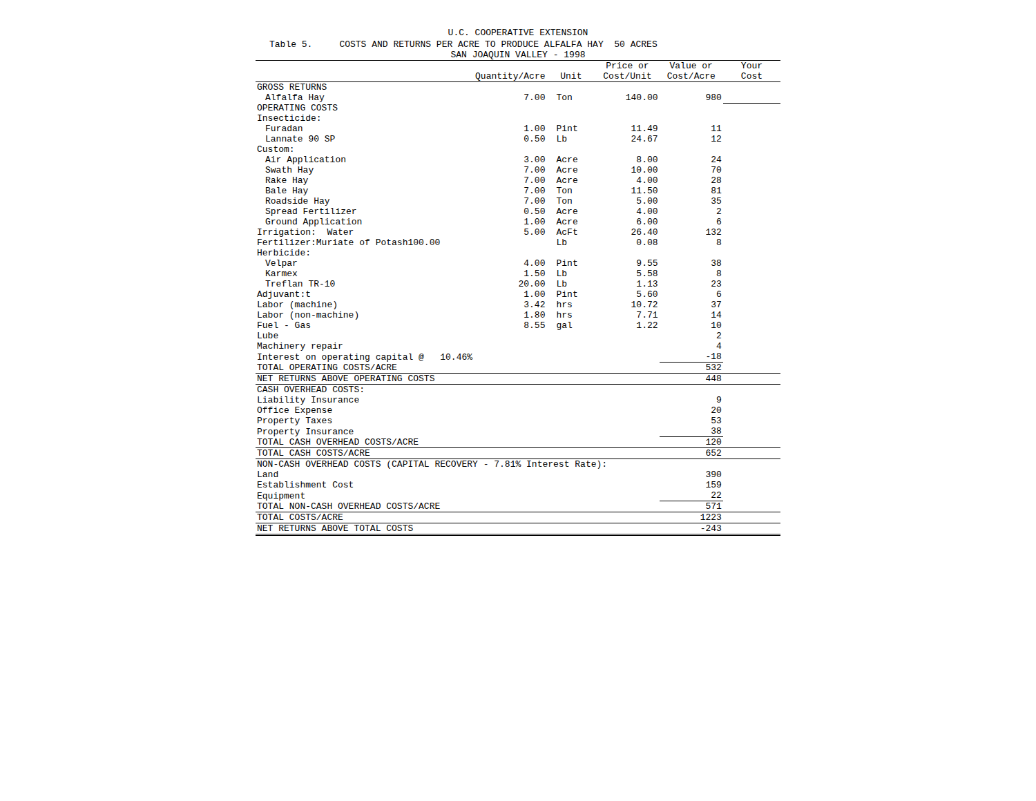U.C. COOPERATIVE EXTENSION
| Table 5. COSTS AND RETURNS PER ACRE TO PRODUCE ALFALFA HAY 50 ACRES |
| SAN JOAQUIN VALLEY - 1998 |
| | | | Price or | Value or | Your |
| | Quantity/Acre | Unit | Cost/Unit | Cost/Acre | Cost |
| GROSS RETURNS | | | | | |
| Alfalfa Hay | 7.00 | Ton | 140.00 | 980 | |
| OPERATING COSTS | | | | | |
| Insecticide: | | | | | |
| Furadan | 1.00 | Pint | 11.49 | 11 | |
| Lannate 90 SP | 0.50 | Lb | 24.67 | 12 | |
| Custom: | | | | | |
| Air Application | 3.00 | Acre | 8.00 | 24 | |
| Swath Hay | 7.00 | Acre | 10.00 | 70 | |
| Rake Hay | 7.00 | Acre | 4.00 | 28 | |
| Bale Hay | 7.00 | Ton | 11.50 | 81 | |
| Roadside Hay | 7.00 | Ton | 5.00 | 35 | |
| Spread Fertilizer | 0.50 | Acre | 4.00 | 2 | |
| Ground Application | 1.00 | Acre | 6.00 | 6 | |
| Irrigation: Water | 5.00 | AcFt | 26.40 | 132 | |
| Fertilizer:Muriate of Potash100.00 | | Lb | 0.08 | 8 | |
| Herbicide: | | | | | |
| Velpar | 4.00 | Pint | 9.55 | 38 | |
| Karmex | 1.50 | Lb | 5.58 | 8 | |
| Treflan TR-10 | 20.00 | Lb | 1.13 | 23 | |
| Adjuvant:t | 1.00 | Pint | 5.60 | 6 | |
| Labor (machine) | 3.42 | hrs | 10.72 | 37 | |
| Labor (non-machine) | 1.80 | hrs | 7.71 | 14 | |
| Fuel - Gas | 8.55 | gal | 1.22 | 10 | |
| Lube | | | | 2 | |
| Machinery repair | | | | 4 | |
| Interest on operating capital @ 10.46% | | | | -18 | |
| TOTAL OPERATING COSTS/ACRE | | | | 532 | |
| NET RETURNS ABOVE OPERATING COSTS | | | | 448 | |
| CASH OVERHEAD COSTS: | | | | | |
| Liability Insurance | | | | 9 | |
| Office Expense | | | | 20 | |
| Property Taxes | | | | 53 | |
| Property Insurance | | | | 38 | |
| TOTAL CASH OVERHEAD COSTS/ACRE | | | | 120 | |
| TOTAL CASH COSTS/ACRE | | | | 652 | |
| NON-CASH OVERHEAD COSTS (CAPITAL RECOVERY - 7.81% Interest Rate): |
| Land | | | | 390 | |
| Establishment Cost | | | | 159 | |
| Equipment | | | | 22 | |
| TOTAL NON-CASH OVERHEAD COSTS/ACRE | | | | 571 | |
| TOTAL COSTS/ACRE | | | | 1223 | |
| NET RETURNS ABOVE TOTAL COSTS | | | | -243 | |